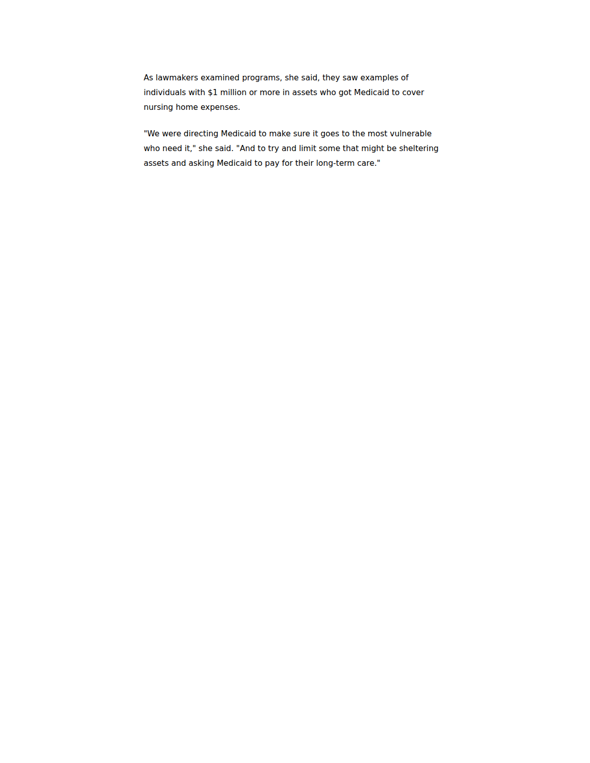As lawmakers examined programs, she said, they saw examples of individuals with $1 million or more in assets who got Medicaid to cover nursing home expenses.
"We were directing Medicaid to make sure it goes to the most vulnerable who need it," she said. "And to try and limit some that might be sheltering assets and asking Medicaid to pay for their long-term care."